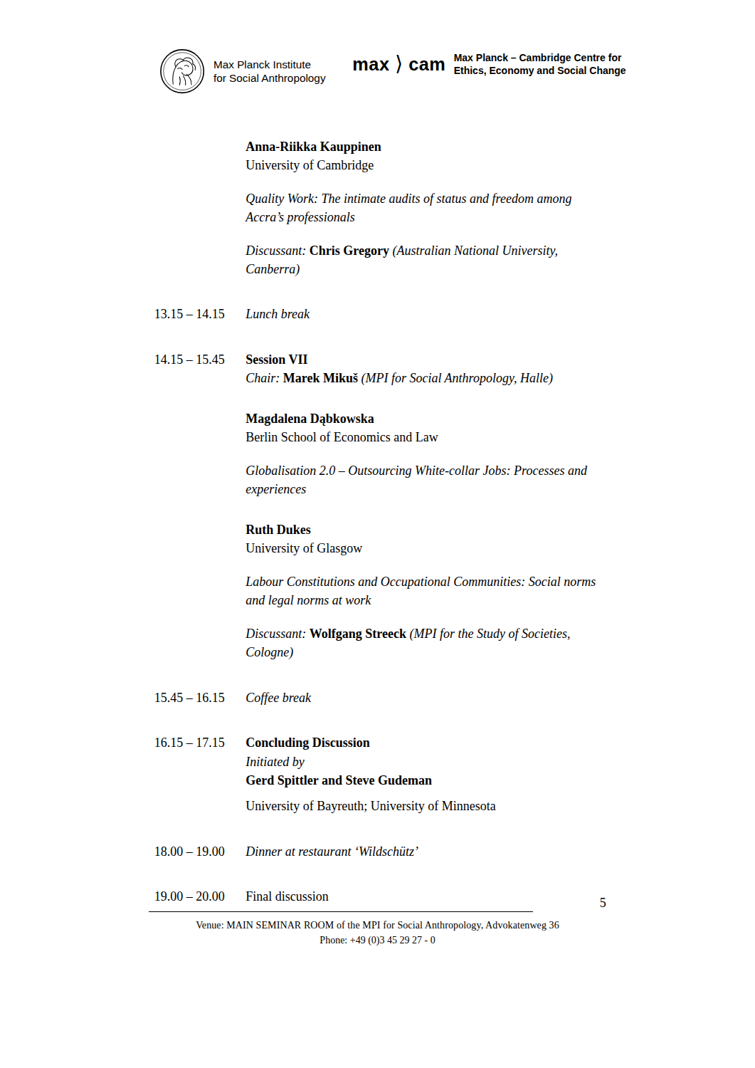Max Planck Institute
for Social Anthropology
max⟩cam
Max Planck – Cambridge Centre for
Ethics, Economy and Social Change
Anna-Riikka Kauppinen
University of Cambridge
Quality Work: The intimate audits of status and freedom among Accra’s professionals
Discussant: Chris Gregory (Australian National University, Canberra)
13.15 – 14.15
Lunch break
14.15 – 15.45
Session VII
Chair: Marek Mikuš (MPI for Social Anthropology, Halle)
Magdalena Dąbkowska
Berlin School of Economics and Law
Globalisation 2.0 – Outsourcing White-collar Jobs: Processes and experiences
Ruth Dukes
University of Glasgow
Labour Constitutions and Occupational Communities: Social norms and legal norms at work
Discussant: Wolfgang Streeck (MPI for the Study of Societies, Cologne)
15.45 – 16.15
Coffee break
16.15 – 17.15
Concluding Discussion
Initiated by
Gerd Spittler and Steve Gudeman
University of Bayreuth; University of Minnesota
18.00 – 19.00
Dinner at restaurant ‘Wildschütz’
19.00 – 20.00
Final discussion
5
Venue: MAIN SEMINAR ROOM of the MPI for Social Anthropology, Advokatenweg 36
Phone: +49 (0)3 45 29 27 - 0